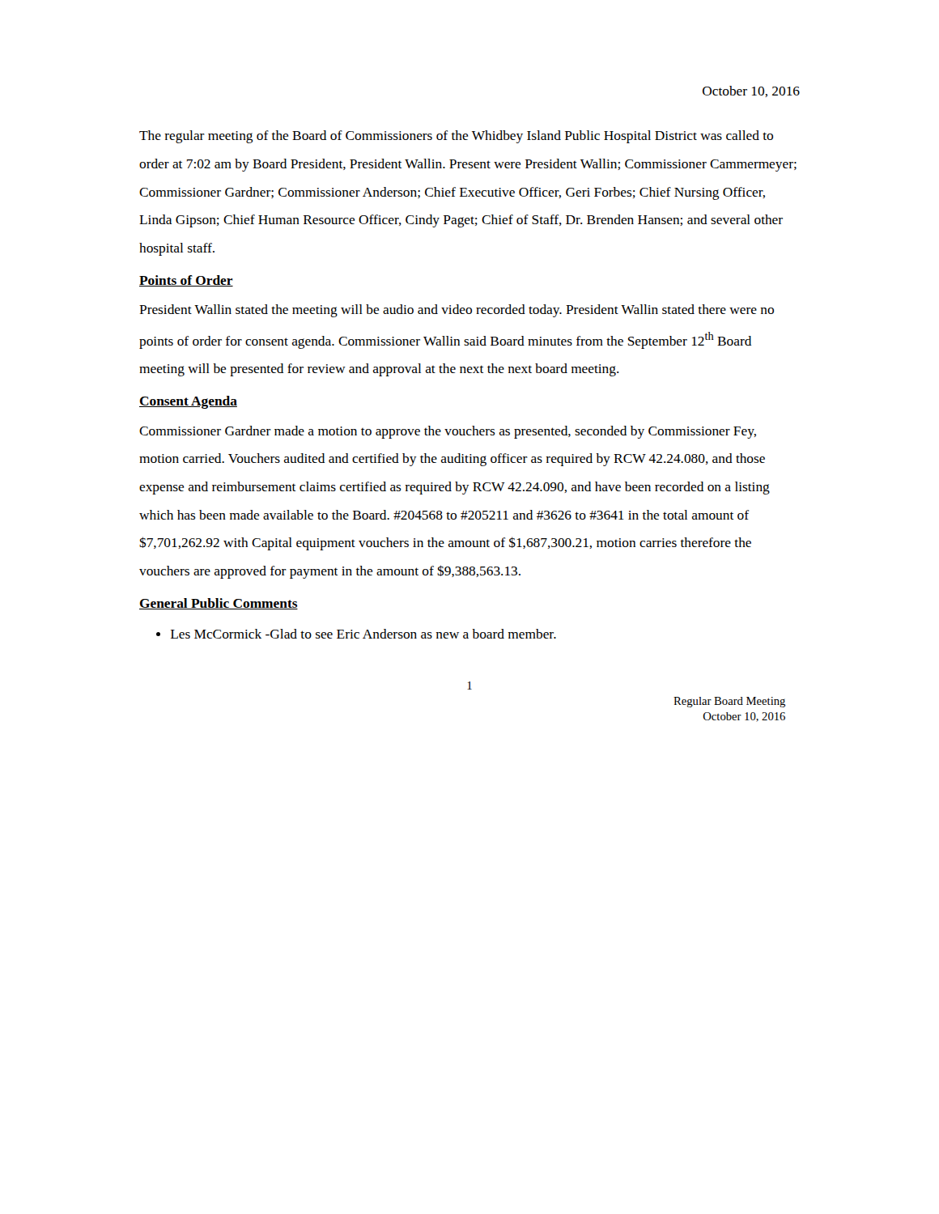October 10, 2016
The regular meeting of the Board of Commissioners of the Whidbey Island Public Hospital District was called to order at 7:02 am by Board President, President Wallin. Present were President Wallin; Commissioner Cammermeyer; Commissioner Gardner; Commissioner Anderson; Chief Executive Officer, Geri Forbes; Chief Nursing Officer, Linda Gipson; Chief Human Resource Officer, Cindy Paget; Chief of Staff, Dr. Brenden Hansen; and several other hospital staff.
Points of Order
President Wallin stated the meeting will be audio and video recorded today. President Wallin stated there were no points of order for consent agenda. Commissioner Wallin said Board minutes from the September 12th Board meeting will be presented for review and approval at the next the next board meeting.
Consent Agenda
Commissioner Gardner made a motion to approve the vouchers as presented, seconded by Commissioner Fey, motion carried. Vouchers audited and certified by the auditing officer as required by RCW 42.24.080, and those expense and reimbursement claims certified as required by RCW 42.24.090, and have been recorded on a listing which has been made available to the Board. #204568 to #205211 and #3626 to #3641 in the total amount of $7,701,262.92 with Capital equipment vouchers in the amount of $1,687,300.21, motion carries therefore the vouchers are approved for payment in the amount of $9,388,563.13.
General Public Comments
Les McCormick -Glad to see Eric Anderson as new a board member.
1
Regular Board Meeting
October 10, 2016